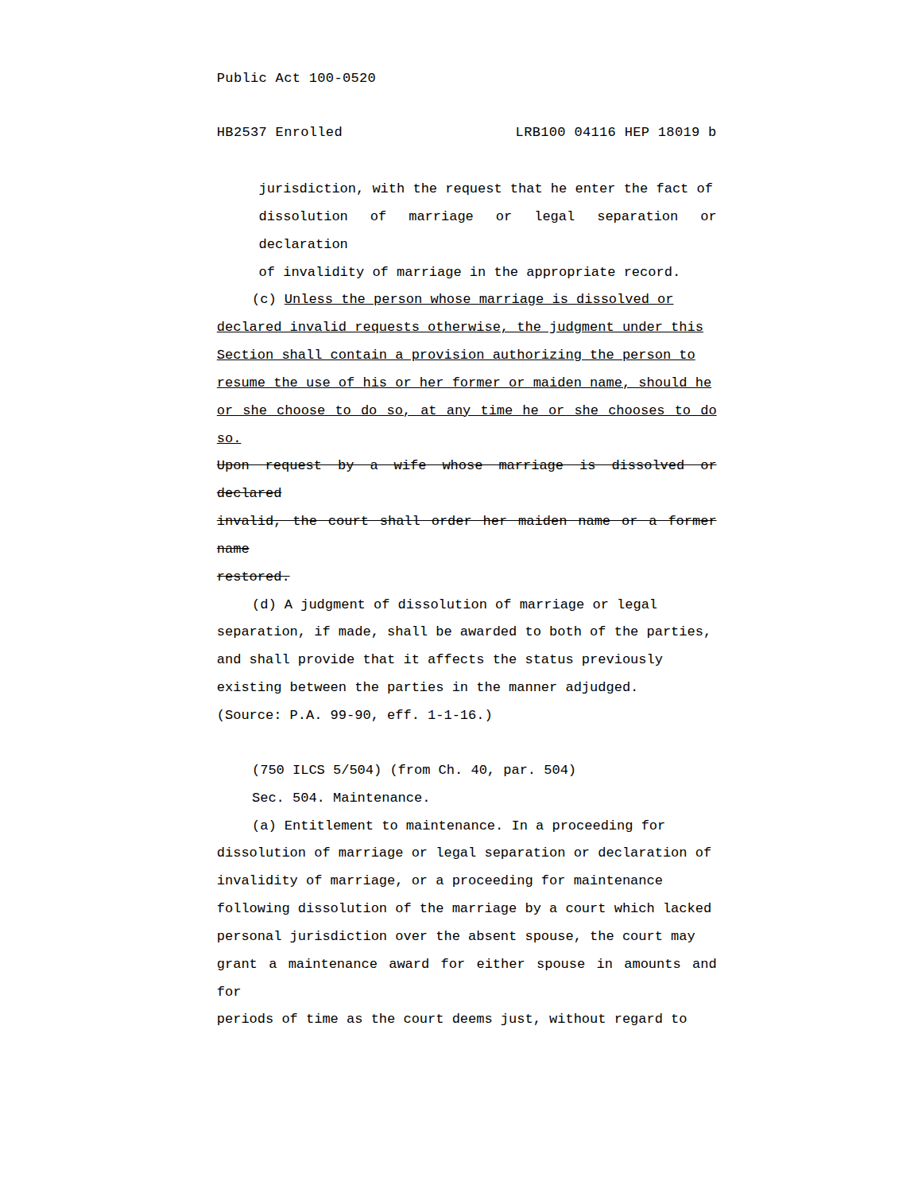Public Act 100-0520
HB2537 Enrolled LRB100 04116 HEP 18019 b
jurisdiction, with the request that he enter the fact of
dissolution of marriage or legal separation or declaration
of invalidity of marriage in the appropriate record.
(c) Unless the person whose marriage is dissolved or
declared invalid requests otherwise, the judgment under this
Section shall contain a provision authorizing the person to
resume the use of his or her former or maiden name, should he
or she choose to do so, at any time he or she chooses to do so.
Upon request by a wife whose marriage is dissolved or declared
invalid, the court shall order her maiden name or a former name
restored.
(d) A judgment of dissolution of marriage or legal
separation, if made, shall be awarded to both of the parties,
and shall provide that it affects the status previously
existing between the parties in the manner adjudged.
(Source: P.A. 99-90, eff. 1-1-16.)
(750 ILCS 5/504) (from Ch. 40, par. 504)
Sec. 504. Maintenance.
(a) Entitlement to maintenance. In a proceeding for
dissolution of marriage or legal separation or declaration of
invalidity of marriage, or a proceeding for maintenance
following dissolution of the marriage by a court which lacked
personal jurisdiction over the absent spouse, the court may
grant a maintenance award for either spouse in amounts and for
periods of time as the court deems just, without regard to